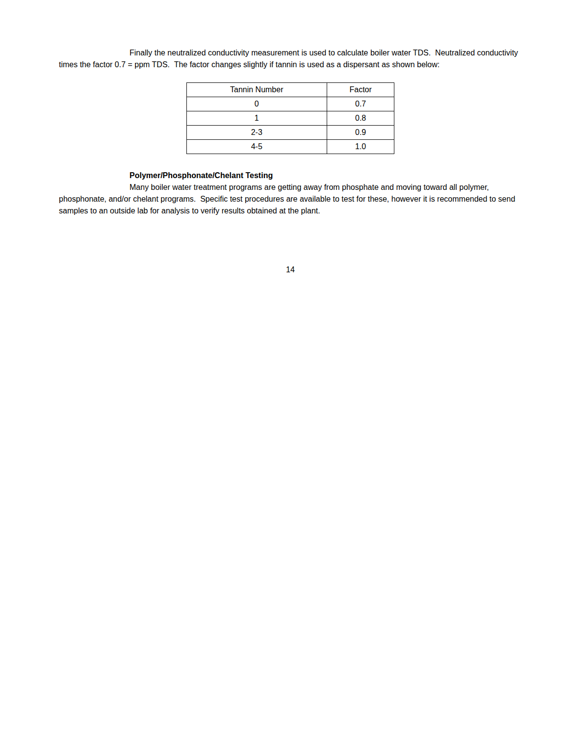Finally the neutralized conductivity measurement is used to calculate boiler water TDS. Neutralized conductivity times the factor 0.7 = ppm TDS. The factor changes slightly if tannin is used as a dispersant as shown below:
| Tannin Number | Factor |
| --- | --- |
| 0 | 0.7 |
| 1 | 0.8 |
| 2-3 | 0.9 |
| 4-5 | 1.0 |
Polymer/Phosphonate/Chelant Testing
Many boiler water treatment programs are getting away from phosphate and moving toward all polymer, phosphonate, and/or chelant programs. Specific test procedures are available to test for these, however it is recommended to send samples to an outside lab for analysis to verify results obtained at the plant.
14